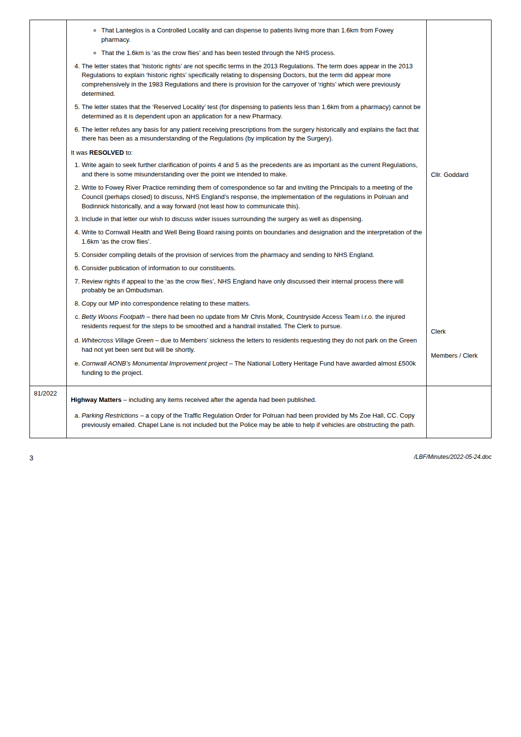| | That Lanteglos is a Controlled Locality and can dispense to patients living more than 1.6km from Fowey pharmacy. That the 1.6km is ‘as the crow flies’ and has been tested through the NHS process. The letter states that ’historic rights’ are not specific terms in the 2013 Regulations. The term does appear in the 2013 Regulations to explain ‘historic rights’ specifically relating to dispensing Doctors, but the term did appear more comprehensively in the 1983 Regulations and there is provision for the carryover of ‘rights’ which were previously determined. The letter states that the ‘Reserved Locality’ test (for dispensing to patients less than 1.6km from a pharmacy) cannot be determined as it is dependent upon an application for a new Pharmacy. The letter refutes any basis for any patient receiving prescriptions from the surgery historically and explains the fact that there has been as a misunderstanding of the Regulations (by implication by the Surgery). It was RESOLVED to: Write again to seek further clarification of points 4 and 5 as the precedents are as important as the current Regulations, and there is some misunderstanding over the point we intended to make. Write to Fowey River Practice reminding them of correspondence so far and inviting the Principals to a meeting of the Council (perhaps closed) to discuss, NHS England’s response, the implementation of the regulations in Polruan and Bodinnick historically, and a way forward (not least how to communicate this). Include in that letter our wish to discuss wider issues surrounding the surgery as well as dispensing. Write to Cornwall Health and Well Being Board raising points on boundaries and designation and the interpretation of the 1.6km ‘as the crow flies’. Consider compiling details of the provision of services from the pharmacy and sending to NHS England. Consider publication of information to our constituents. Review rights if appeal to the ‘as the crow flies’, NHS England have only discussed their internal process there will probably be an Ombudsman. Copy our MP into correspondence relating to these matters. Betty Woons Footpath – there had been no update from Mr Chris Monk, Countryside Access Team i.r.o. the injured residents request for the steps to be smoothed and a handrail installed. The Clerk to pursue. Whitecross Village Green – due to Members’ sickness the letters to residents requesting they do not park on the Green had not yet been sent but will be shortly. Cornwall AONB’s Monumental Improvement project – The National Lottery Heritage Fund have awarded almost £500k funding to the project. | Cllr. Goddard Clerk Members / Clerk |
| 81/2022 | Highway Matters – including any items received after the agenda had been published. Parking Restrictions – a copy of the Traffic Regulation Order for Polruan had been provided by Ms Zoe Hall, CC. Copy previously emailed. Chapel Lane is not included but the Police may be able to help if vehicles are obstructing the path. | |
3
/LBF/Minutes/2022-05-24.doc